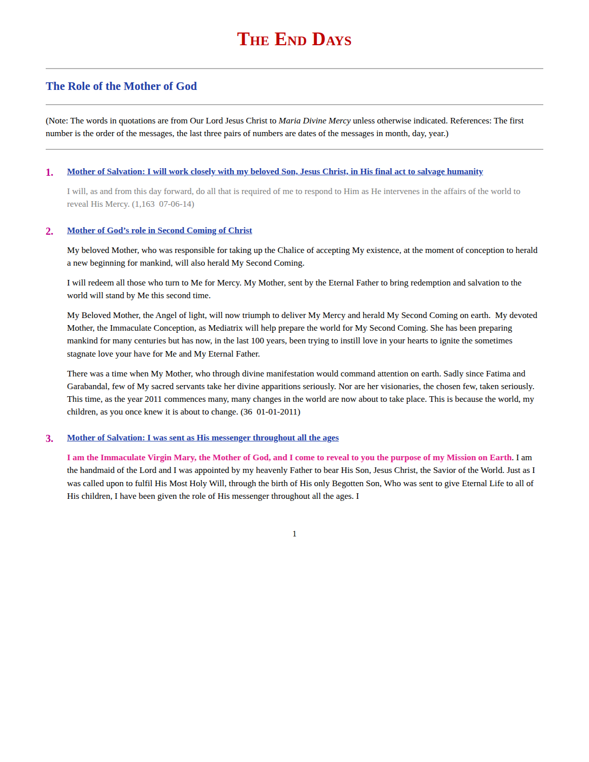The End Days
The Role of the Mother of God
(Note: The words in quotations are from Our Lord Jesus Christ to Maria Divine Mercy unless otherwise indicated. References: The first number is the order of the messages, the last three pairs of numbers are dates of the messages in month, day, year.)
Mother of Salvation: I will work closely with my beloved Son, Jesus Christ, in His final act to salvage humanity
I will, as and from this day forward, do all that is required of me to respond to Him as He intervenes in the affairs of the world to reveal His Mercy. (1,163 07-06-14)
Mother of God’s role in Second Coming of Christ
My beloved Mother, who was responsible for taking up the Chalice of accepting My existence, at the moment of conception to herald a new beginning for mankind, will also herald My Second Coming.
I will redeem all those who turn to Me for Mercy. My Mother, sent by the Eternal Father to bring redemption and salvation to the world will stand by Me this second time.
My Beloved Mother, the Angel of light, will now triumph to deliver My Mercy and herald My Second Coming on earth. My devoted Mother, the Immaculate Conception, as Mediatrix will help prepare the world for My Second Coming. She has been preparing mankind for many centuries but has now, in the last 100 years, been trying to instill love in your hearts to ignite the sometimes stagnate love your have for Me and My Eternal Father.
There was a time when My Mother, who through divine manifestation would command attention on earth. Sadly since Fatima and Garabandal, few of My sacred servants take her divine apparitions seriously. Nor are her visionaries, the chosen few, taken seriously. This time, as the year 2011 commences many, many changes in the world are now about to take place. This is because the world, my children, as you once knew it is about to change. (36 01-01-2011)
Mother of Salvation: I was sent as His messenger throughout all the ages
I am the Immaculate Virgin Mary, the Mother of God, and I come to reveal to you the purpose of my Mission on Earth. I am the handmaid of the Lord and I was appointed by my heavenly Father to bear His Son, Jesus Christ, the Savior of the World. Just as I was called upon to fulfil His Most Holy Will, through the birth of His only Begotten Son, Who was sent to give Eternal Life to all of His children, I have been given the role of His messenger throughout all the ages. I
1